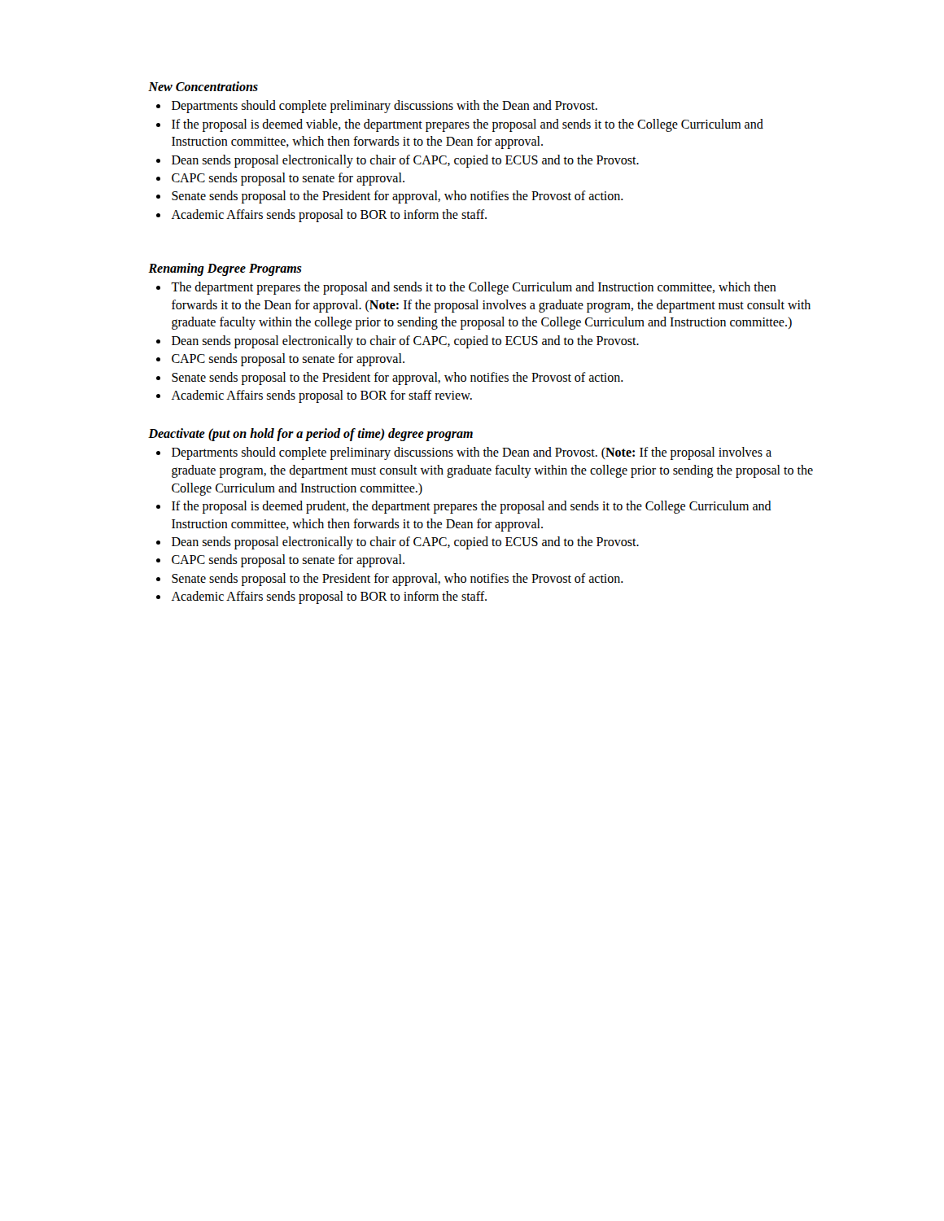New Concentrations
Departments should complete preliminary discussions with the Dean and Provost.
If the proposal is deemed viable, the department prepares the proposal and sends it to the College Curriculum and Instruction committee, which then forwards it to the Dean for approval.
Dean sends proposal electronically to chair of CAPC, copied to ECUS and to the Provost.
CAPC sends proposal to senate for approval.
Senate sends proposal to the President for approval, who notifies the Provost of action.
Academic Affairs sends proposal to BOR to inform the staff.
Renaming Degree Programs
The department prepares the proposal and sends it to the College Curriculum and Instruction committee, which then forwards it to the Dean for approval. (Note: If the proposal involves a graduate program, the department must consult with graduate faculty within the college prior to sending the proposal to the College Curriculum and Instruction committee.)
Dean sends proposal electronically to chair of CAPC, copied to ECUS and to the Provost.
CAPC sends proposal to senate for approval.
Senate sends proposal to the President for approval, who notifies the Provost of action.
Academic Affairs sends proposal to BOR for staff review.
Deactivate (put on hold for a period of time) degree program
Departments should complete preliminary discussions with the Dean and Provost. (Note: If the proposal involves a graduate program, the department must consult with graduate faculty within the college prior to sending the proposal to the College Curriculum and Instruction committee.)
If the proposal is deemed prudent, the department prepares the proposal and sends it to the College Curriculum and Instruction committee, which then forwards it to the Dean for approval.
Dean sends proposal electronically to chair of CAPC, copied to ECUS and to the Provost.
CAPC sends proposal to senate for approval.
Senate sends proposal to the President for approval, who notifies the Provost of action.
Academic Affairs sends proposal to BOR to inform the staff.